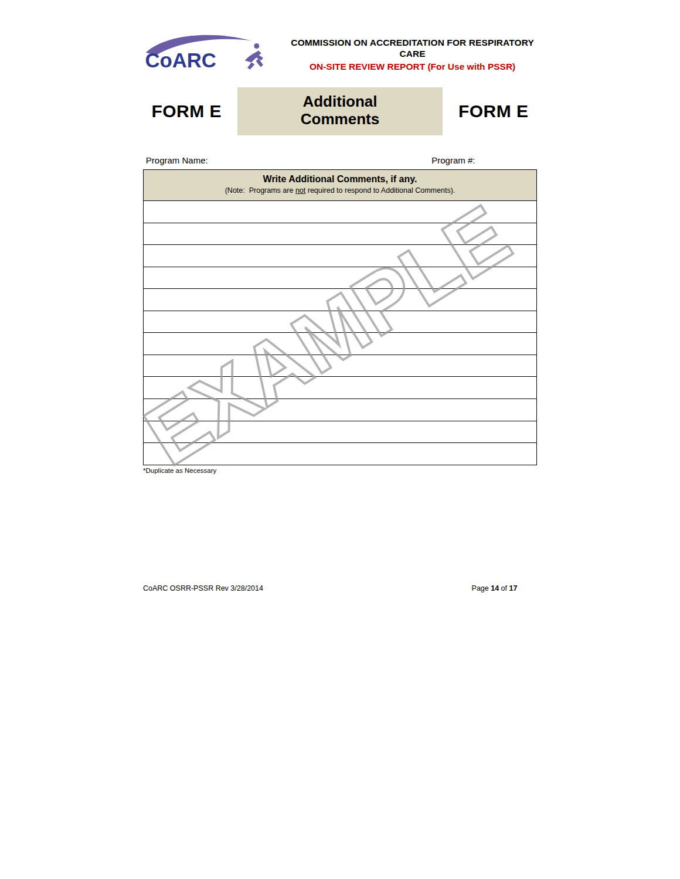CoARC
COMMISSION ON ACCREDITATION FOR RESPIRATORY CARE
ON-SITE REVIEW REPORT (For Use with PSSR)
FORM E
Additional
Comments
FORM E
Program Name:
Program #:
| Write Additional Comments, if any. (Note: Programs are not required to respond to Additional Comments). |
| --- |
*Duplicate as Necessary
CoARC OSRR-PSSR Rev 3/28/2014
Page 14 of 17
EXAMPLE